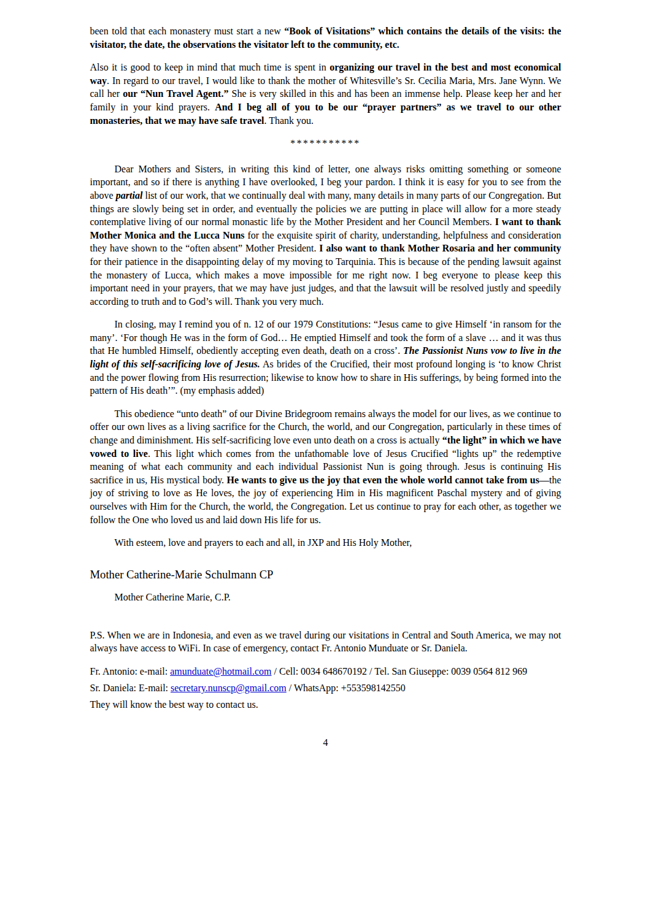been told that each monastery must start a new “Book of Visitations” which contains the details of the visits: the visitator, the date, the observations the visitator left to the community, etc.
Also it is good to keep in mind that much time is spent in organizing our travel in the best and most economical way. In regard to our travel, I would like to thank the mother of Whitesville’s Sr. Cecilia Maria, Mrs. Jane Wynn. We call her our “Nun Travel Agent.” She is very skilled in this and has been an immense help. Please keep her and her family in your kind prayers. And I beg all of you to be our “prayer partners” as we travel to our other monasteries, that we may have safe travel. Thank you.
***********
Dear Mothers and Sisters, in writing this kind of letter, one always risks omitting something or someone important, and so if there is anything I have overlooked, I beg your pardon. I think it is easy for you to see from the above partial list of our work, that we continually deal with many, many details in many parts of our Congregation. But things are slowly being set in order, and eventually the policies we are putting in place will allow for a more steady contemplative living of our normal monastic life by the Mother President and her Council Members. I want to thank Mother Monica and the Lucca Nuns for the exquisite spirit of charity, understanding, helpfulness and consideration they have shown to the “often absent” Mother President. I also want to thank Mother Rosaria and her community for their patience in the disappointing delay of my moving to Tarquinia. This is because of the pending lawsuit against the monastery of Lucca, which makes a move impossible for me right now. I beg everyone to please keep this important need in your prayers, that we may have just judges, and that the lawsuit will be resolved justly and speedily according to truth and to God’s will. Thank you very much.
In closing, may I remind you of n. 12 of our 1979 Constitutions: “Jesus came to give Himself ‘in ransom for the many’. ‘For though He was in the form of God… He emptied Himself and took the form of a slave … and it was thus that He humbled Himself, obediently accepting even death, death on a cross’. The Passionist Nuns vow to live in the light of this self-sacrificing love of Jesus. As brides of the Crucified, their most profound longing is ‘to know Christ and the power flowing from His resurrection; likewise to know how to share in His sufferings, by being formed into the pattern of His death’”. (my emphasis added)
This obedience “unto death” of our Divine Bridegroom remains always the model for our lives, as we continue to offer our own lives as a living sacrifice for the Church, the world, and our Congregation, particularly in these times of change and diminishment. His self-sacrificing love even unto death on a cross is actually “the light” in which we have vowed to live. This light which comes from the unfathomable love of Jesus Crucified “lights up” the redemptive meaning of what each community and each individual Passionist Nun is going through. Jesus is continuing His sacrifice in us, His mystical body. He wants to give us the joy that even the whole world cannot take from us—the joy of striving to love as He loves, the joy of experiencing Him in His magnificent Paschal mystery and of giving ourselves with Him for the Church, the world, the Congregation. Let us continue to pray for each other, as together we follow the One who loved us and laid down His life for us.
With esteem, love and prayers to each and all, in JXP and His Holy Mother,
Mother Catherine-Marie Schulmann CP
Mother Catherine Marie, C.P.
P.S. When we are in Indonesia, and even as we travel during our visitations in Central and South America, we may not always have access to WiFi. In case of emergency, contact Fr. Antonio Munduate or Sr. Daniela.
Fr. Antonio: e-mail: amunduate@hotmail.com / Cell: 0034 648670192 / Tel. San Giuseppe: 0039 0564 812 969
Sr. Daniela: E-mail: secretary.nunscp@gmail.com / WhatsApp: +553598142550
They will know the best way to contact us.
4